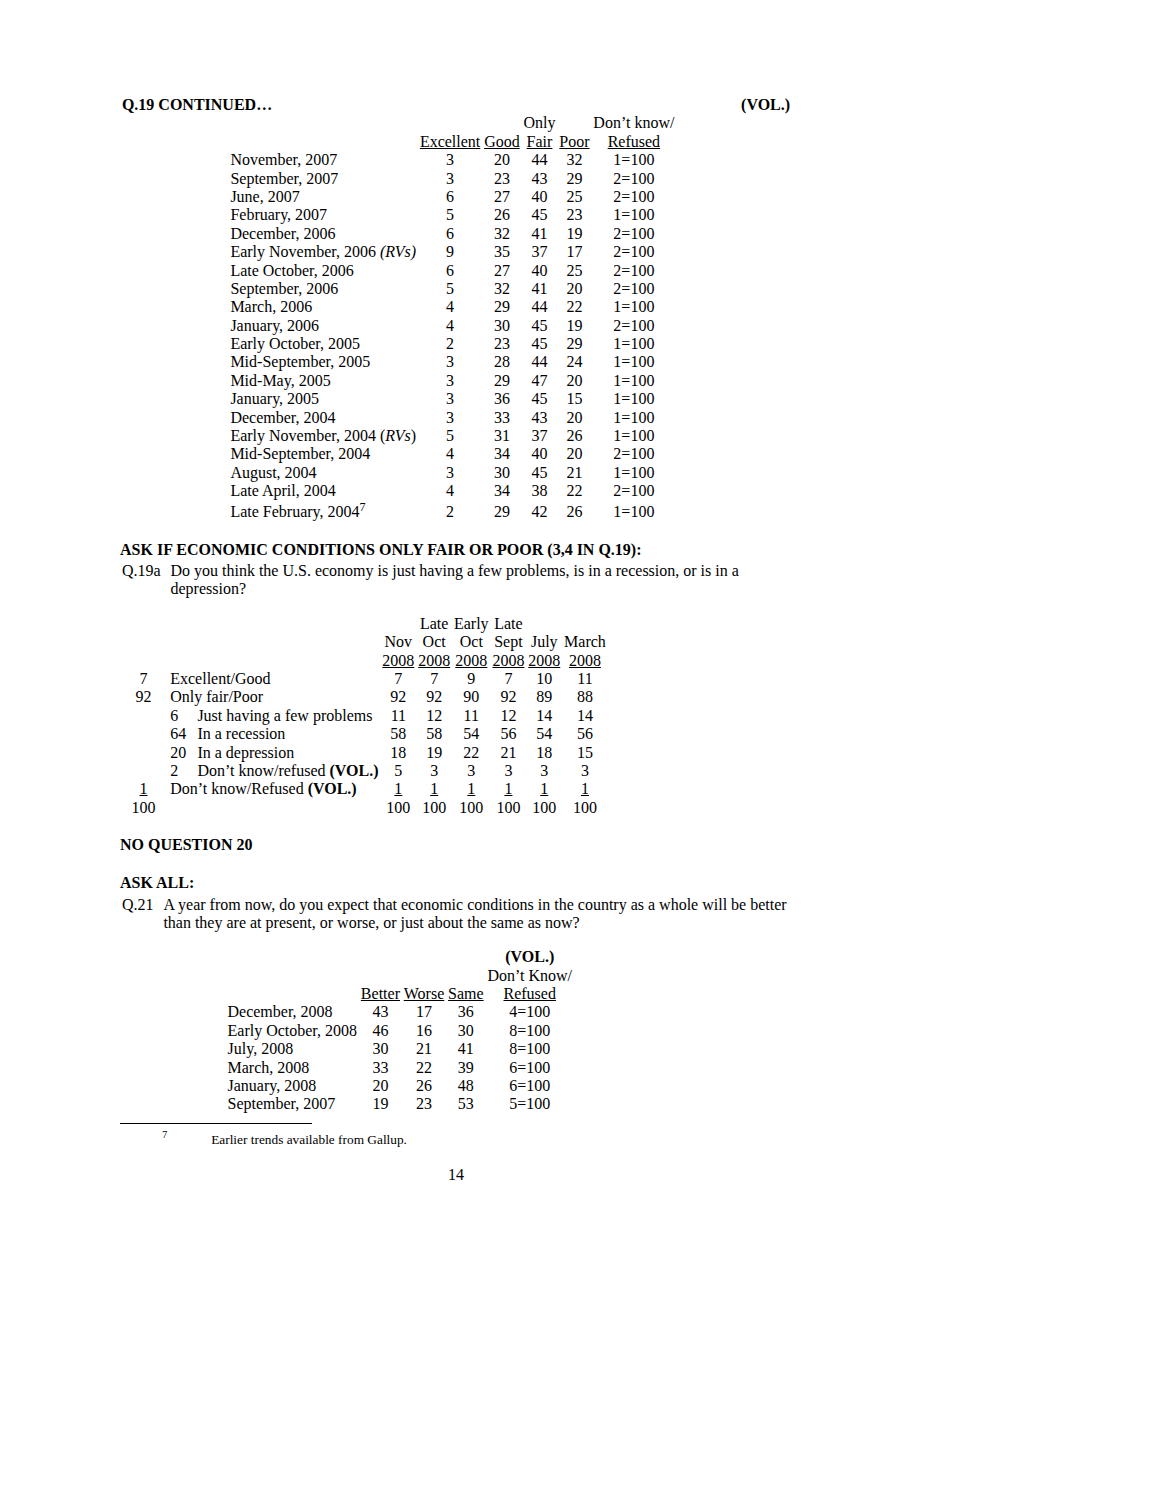| Q.19 CONTINUED… | | (VOL.) |
| | | | Only | | Don’t know/ |
| | Excellent | Good | Fair | Poor | Refused |
| November, 2007 | 3 | 20 | 44 | 32 | 1=100 |
| September, 2007 | 3 | 23 | 43 | 29 | 2=100 |
| June, 2007 | 6 | 27 | 40 | 25 | 2=100 |
| February, 2007 | 5 | 26 | 45 | 23 | 1=100 |
| December, 2006 | 6 | 32 | 41 | 19 | 2=100 |
| Early November, 2006 (RVs) | 9 | 35 | 37 | 17 | 2=100 |
| Late October, 2006 | 6 | 27 | 40 | 25 | 2=100 |
| September, 2006 | 5 | 32 | 41 | 20 | 2=100 |
| March, 2006 | 4 | 29 | 44 | 22 | 1=100 |
| January, 2006 | 4 | 30 | 45 | 19 | 2=100 |
| Early October, 2005 | 2 | 23 | 45 | 29 | 1=100 |
| Mid-September, 2005 | 3 | 28 | 44 | 24 | 1=100 |
| Mid-May, 2005 | 3 | 29 | 47 | 20 | 1=100 |
| January, 2005 | 3 | 36 | 45 | 15 | 1=100 |
| December, 2004 | 3 | 33 | 43 | 20 | 1=100 |
| Early November, 2004 ( RVs ) | 5 | 31 | 37 | 26 | 1=100 |
| Mid-September, 2004 | 4 | 34 | 40 | 20 | 2=100 |
| August, 2004 | 3 | 30 | 45 | 21 | 1=100 |
| Late April, 2004 | 4 | 34 | 38 | 22 | 2=100 |
| Late February, 2004 7 | 2 | 29 | 42 | 26 | 1=100 |
ASK IF ECONOMIC CONDITIONS ONLY FAIR OR POOR (3,4 IN Q.19):
| Q.19a | Do you think the U.S. economy is just having a few problems, is in a recession, or is in a depression? |
| | | | Late | Early | Late | | |
| | | Nov | Oct | Oct | Sept | July | March |
| | | 2008 | 2008 | 2008 | 2008 | 2008 | 2008 |
| 7 | Excellent/Good | 7 | 7 | 9 | 7 | 10 | 11 |
| 92 | Only fair/Poor | 92 | 92 | 90 | 92 | 89 | 88 |
| | 6 Just having a few problems | 11 | 12 | 11 | 12 | 14 | 14 |
| | 64 In a recession | 58 | 58 | 54 | 56 | 54 | 56 |
| | 20 In a depression | 18 | 19 | 22 | 21 | 18 | 15 |
| | 2 Don’t know/refused (VOL.) | 5 | 3 | 3 | 3 | 3 | 3 |
| 1 | Don’t know/Refused (VOL.) | 1 | 1 | 1 | 1 | 1 | 1 |
| 100 | | 100 | 100 | 100 | 100 | 100 | 100 |
NO QUESTION 20
ASK ALL:
| Q.21 | A year from now, do you expect that economic conditions in the country as a whole will be better than they are at present, or worse, or just about the same as now? |
| | | | | (VOL.) |
| | | | | Don’t Know/ |
| | Better | Worse | Same | Refused |
| December, 2008 | 43 | 17 | 36 | 4=100 |
| Early October, 2008 | 46 | 16 | 30 | 8=100 |
| July, 2008 | 30 | 21 | 41 | 8=100 |
| March, 2008 | 33 | 22 | 39 | 6=100 |
| January, 2008 | 20 | 26 | 48 | 6=100 |
| September, 2007 | 19 | 23 | 53 | 5=100 |
| 7 | Earlier trends available from Gallup. |
14